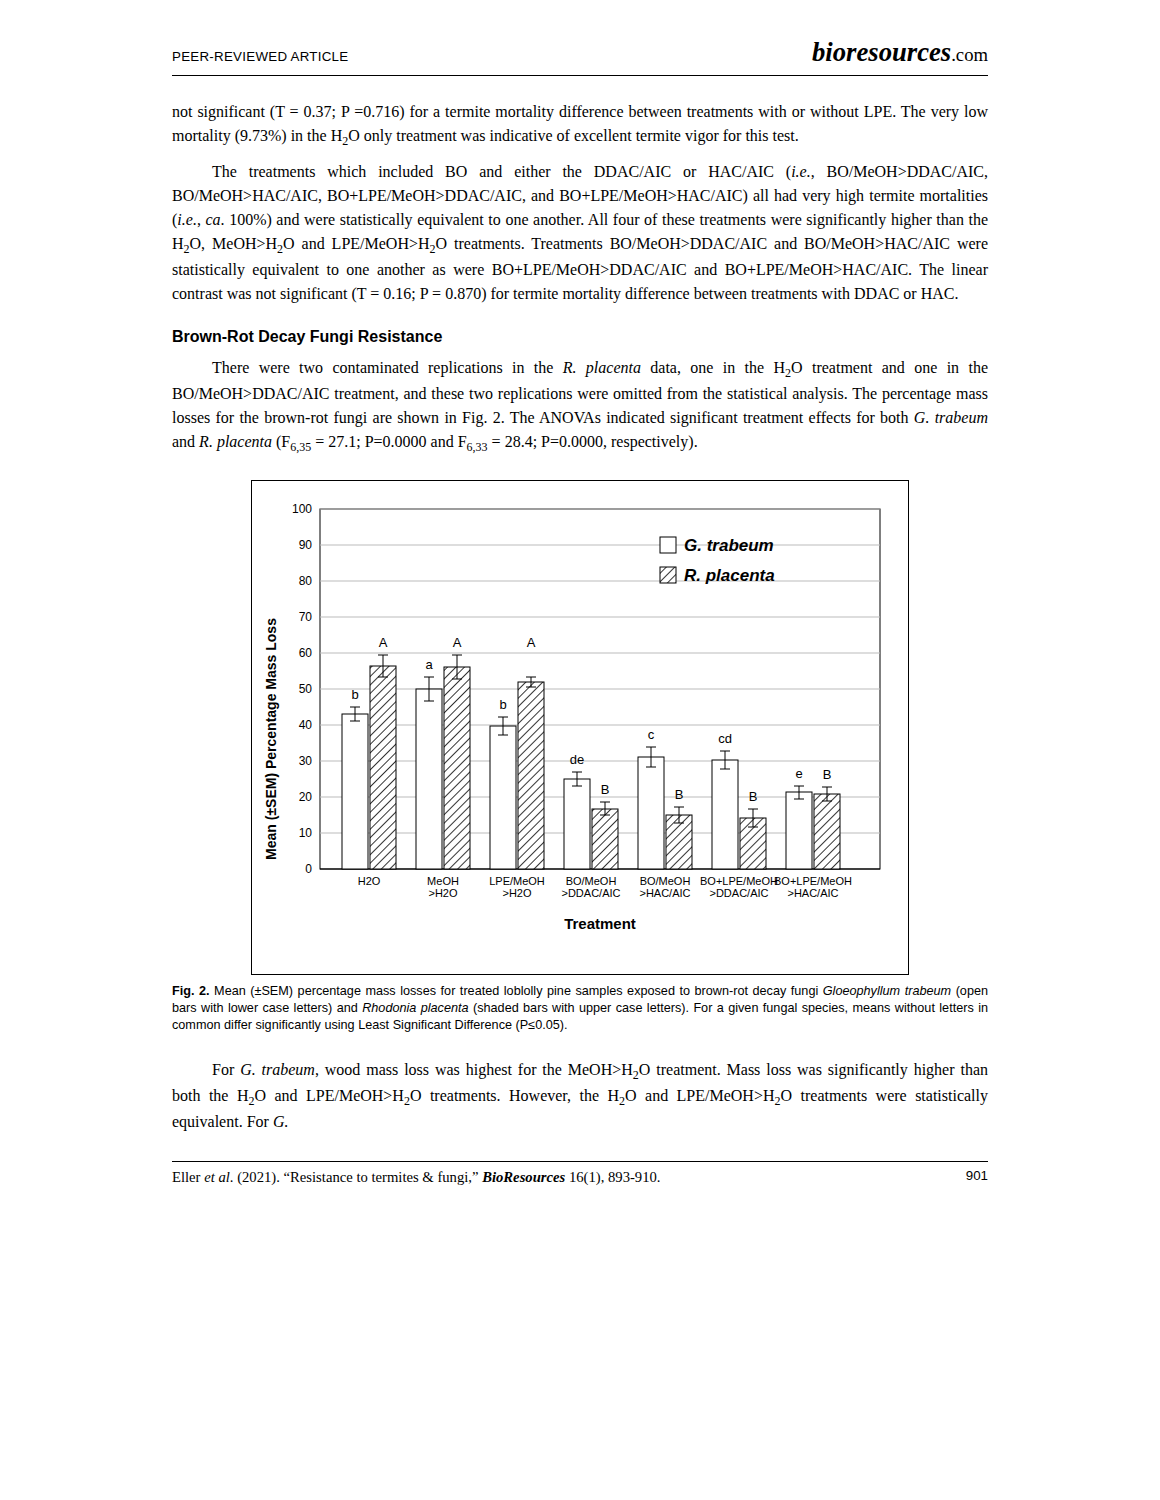PEER-REVIEWED ARTICLE
bioresources.com
not significant (T = 0.37; P =0.716) for a termite mortality difference between treatments with or without LPE. The very low mortality (9.73%) in the H2O only treatment was indicative of excellent termite vigor for this test.
The treatments which included BO and either the DDAC/AIC or HAC/AIC (i.e., BO/MeOH>DDAC/AIC, BO/MeOH>HAC/AIC, BO+LPE/MeOH>DDAC/AIC, and BO+LPE/MeOH>HAC/AIC) all had very high termite mortalities (i.e., ca. 100%) and were statistically equivalent to one another. All four of these treatments were significantly higher than the H2O, MeOH>H2O and LPE/MeOH>H2O treatments. Treatments BO/MeOH>DDAC/AIC and BO/MeOH>HAC/AIC were statistically equivalent to one another as were BO+LPE/MeOH>DDAC/AIC and BO+LPE/MeOH>HAC/AIC. The linear contrast was not significant (T = 0.16; P = 0.870) for termite mortality difference between treatments with DDAC or HAC.
Brown-Rot Decay Fungi Resistance
There were two contaminated replications in the R. placenta data, one in the H2O treatment and one in the BO/MeOH>DDAC/AIC treatment, and these two replications were omitted from the statistical analysis. The percentage mass losses for the brown-rot fungi are shown in Fig. 2. The ANOVAs indicated significant treatment effects for both G. trabeum and R. placenta (F6,35 = 27.1; P=0.0000 and F6,33 = 28.4; P=0.0000, respectively).
Mean (±SEM) Percentage Mass Loss 0 10 20 30 40 50 60 70 80 90 100 G. trabeum R. placenta Group 1: H2O G=43.0 (y=225.2), R=56.5 (y=176.6) b A Group 2: MeOH>H2O G=50.0 (y=200), R=56.2 (y=177.7) a A Group 3: LPE/MeOH>H2O G=39.8 (y=236.7), R=52.0 (y=192.8) b A Group 4: BO/MeOH>DDAC/AIC G=25.0 (y=290), R=16.8 (y=319.5) de B Group 5: BO/MeOH>HAC/AIC G=31.2 (y=267.7), R=15.0 (y=326) c B Group 6: BO+LPE/MeOH>DDAC/AIC G=30.3 (y=270.9), R=14.2 (y=328.9) cd B Group 7: BO+LPE/MeOH>HAC/AIC G=21.3 (y=303.3), R=20.8 (y=305.1) e B H2O MeOH >H2O LPE/MeOH >H2O BO/MeOH >DDAC/AIC BO/MeOH >HAC/AIC BO+LPE/MeOH >DDAC/AIC BO+LPE/MeOH >HAC/AIC Treatment
Fig. 2. Mean (±SEM) percentage mass losses for treated loblolly pine samples exposed to brown-rot decay fungi Gloeophyllum trabeum (open bars with lower case letters) and Rhodonia placenta (shaded bars with upper case letters). For a given fungal species, means without letters in common differ significantly using Least Significant Difference (P≤0.05).
For G. trabeum, wood mass loss was highest for the MeOH>H2O treatment. Mass loss was significantly higher than both the H2O and LPE/MeOH>H2O treatments. However, the H2O and LPE/MeOH>H2O treatments were statistically equivalent. For G.
Eller et al. (2021). “Resistance to termites & fungi,” BioResources 16(1), 893-910.
901